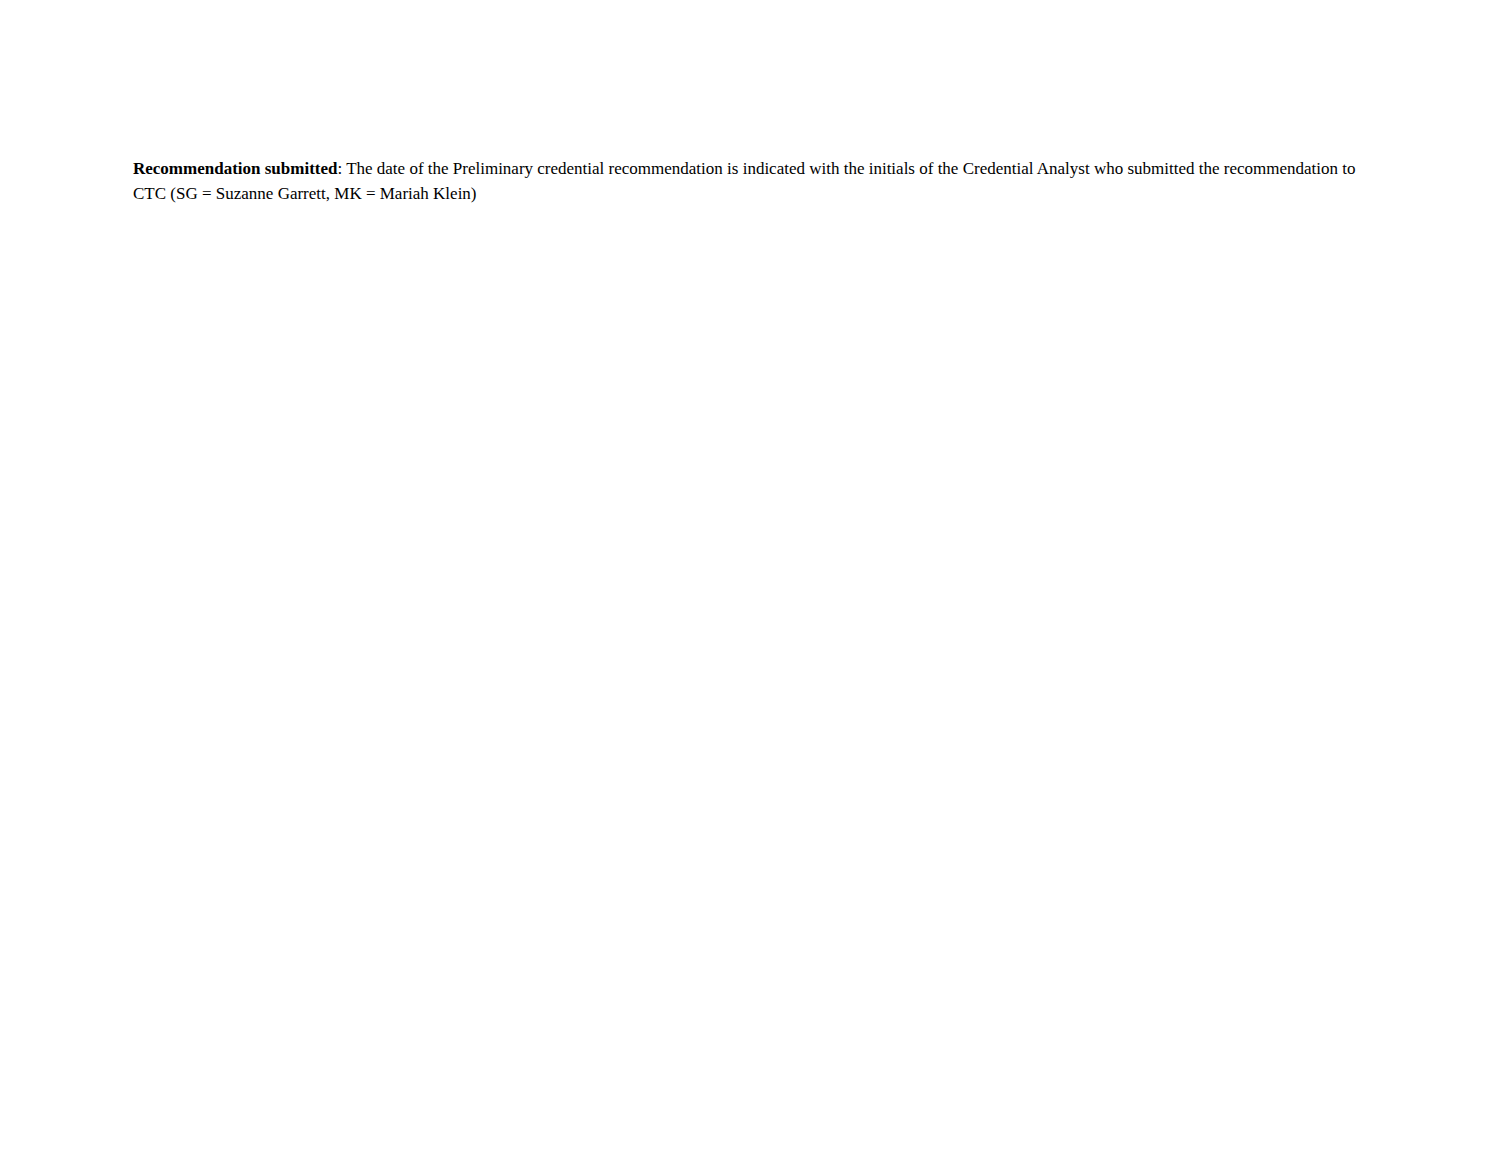Recommendation submitted: The date of the Preliminary credential recommendation is indicated with the initials of the Credential Analyst who submitted the recommendation to CTC (SG = Suzanne Garrett, MK = Mariah Klein)